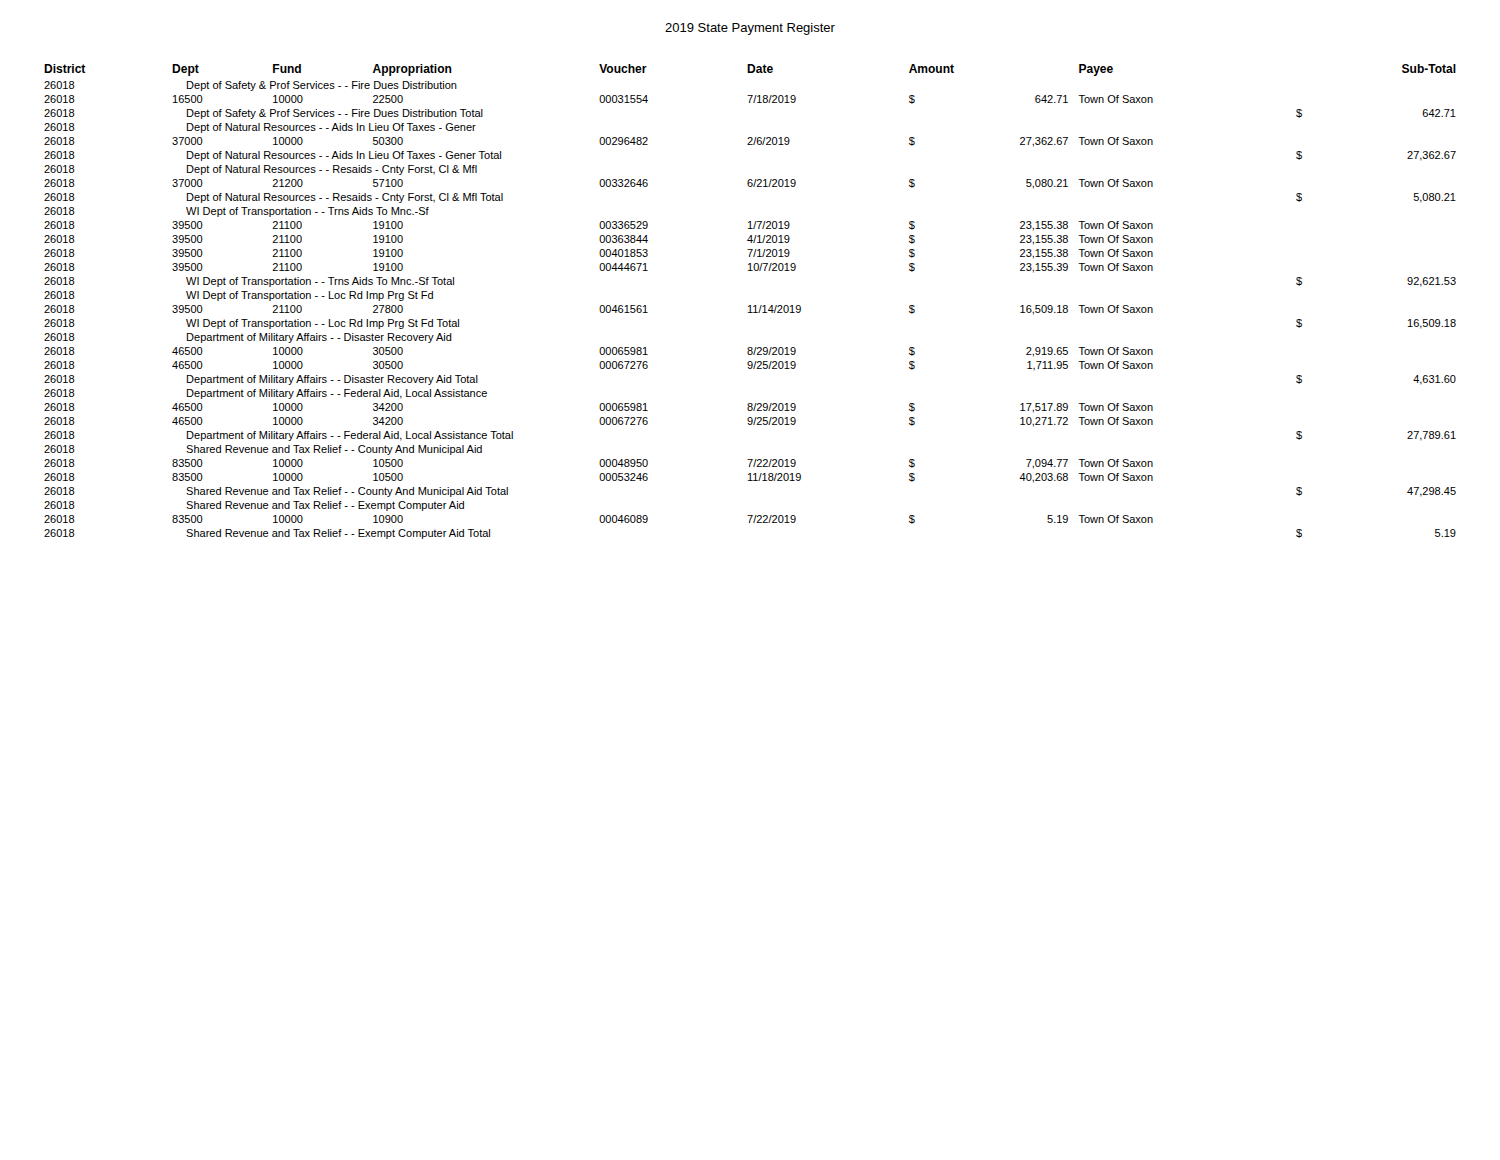2019 State Payment Register
| District | Dept | Fund | Appropriation | Voucher | Date | Amount | Payee | Sub-Total |
| --- | --- | --- | --- | --- | --- | --- | --- | --- |
| 26018 | Dept of Safety & Prof Services - - Fire Dues Distribution |
| 26018 | 16500 | 10000 | 22500 | 00031554 | 7/18/2019 | $ | 642.71 | Town Of Saxon | | |
| 26018 | Dept of Safety & Prof Services - - Fire Dues Distribution Total | | $ | 642.71 |
| 26018 | Dept of Natural Resources - - Aids In Lieu Of Taxes - Gener |
| 26018 | 37000 | 10000 | 50300 | 00296482 | 2/6/2019 | $ | 27,362.67 | Town Of Saxon | | |
| 26018 | Dept of Natural Resources - - Aids In Lieu Of Taxes - Gener Total | | $ | 27,362.67 |
| 26018 | Dept of Natural Resources - - Resaids - Cnty Forst, Cl & Mfl |
| 26018 | 37000 | 21200 | 57100 | 00332646 | 6/21/2019 | $ | 5,080.21 | Town Of Saxon | | |
| 26018 | Dept of Natural Resources - - Resaids - Cnty Forst, Cl & Mfl Total | | $ | 5,080.21 |
| 26018 | WI Dept of Transportation - - Trns Aids To Mnc.-Sf |
| 26018 | 39500 | 21100 | 19100 | 00336529 | 1/7/2019 | $ | 23,155.38 | Town Of Saxon | | |
| 26018 | 39500 | 21100 | 19100 | 00363844 | 4/1/2019 | $ | 23,155.38 | Town Of Saxon | | |
| 26018 | 39500 | 21100 | 19100 | 00401853 | 7/1/2019 | $ | 23,155.38 | Town Of Saxon | | |
| 26018 | 39500 | 21100 | 19100 | 00444671 | 10/7/2019 | $ | 23,155.39 | Town Of Saxon | | |
| 26018 | WI Dept of Transportation - - Trns Aids To Mnc.-Sf Total | | $ | 92,621.53 |
| 26018 | WI Dept of Transportation - - Loc Rd Imp Prg St Fd |
| 26018 | 39500 | 21100 | 27800 | 00461561 | 11/14/2019 | $ | 16,509.18 | Town Of Saxon | | |
| 26018 | WI Dept of Transportation - - Loc Rd Imp Prg St Fd Total | | $ | 16,509.18 |
| 26018 | Department of Military Affairs - - Disaster Recovery Aid |
| 26018 | 46500 | 10000 | 30500 | 00065981 | 8/29/2019 | $ | 2,919.65 | Town Of Saxon | | |
| 26018 | 46500 | 10000 | 30500 | 00067276 | 9/25/2019 | $ | 1,711.95 | Town Of Saxon | | |
| 26018 | Department of Military Affairs - - Disaster Recovery Aid Total | | $ | 4,631.60 |
| 26018 | Department of Military Affairs - - Federal Aid, Local Assistance |
| 26018 | 46500 | 10000 | 34200 | 00065981 | 8/29/2019 | $ | 17,517.89 | Town Of Saxon | | |
| 26018 | 46500 | 10000 | 34200 | 00067276 | 9/25/2019 | $ | 10,271.72 | Town Of Saxon | | |
| 26018 | Department of Military Affairs - - Federal Aid, Local Assistance Total | | $ | 27,789.61 |
| 26018 | Shared Revenue and Tax Relief - - County And Municipal Aid |
| 26018 | 83500 | 10000 | 10500 | 00048950 | 7/22/2019 | $ | 7,094.77 | Town Of Saxon | | |
| 26018 | 83500 | 10000 | 10500 | 00053246 | 11/18/2019 | $ | 40,203.68 | Town Of Saxon | | |
| 26018 | Shared Revenue and Tax Relief - - County And Municipal Aid Total | | $ | 47,298.45 |
| 26018 | Shared Revenue and Tax Relief - - Exempt Computer Aid |
| 26018 | 83500 | 10000 | 10900 | 00046089 | 7/22/2019 | $ | 5.19 | Town Of Saxon | | |
| 26018 | Shared Revenue and Tax Relief - - Exempt Computer Aid Total | | $ | 5.19 |